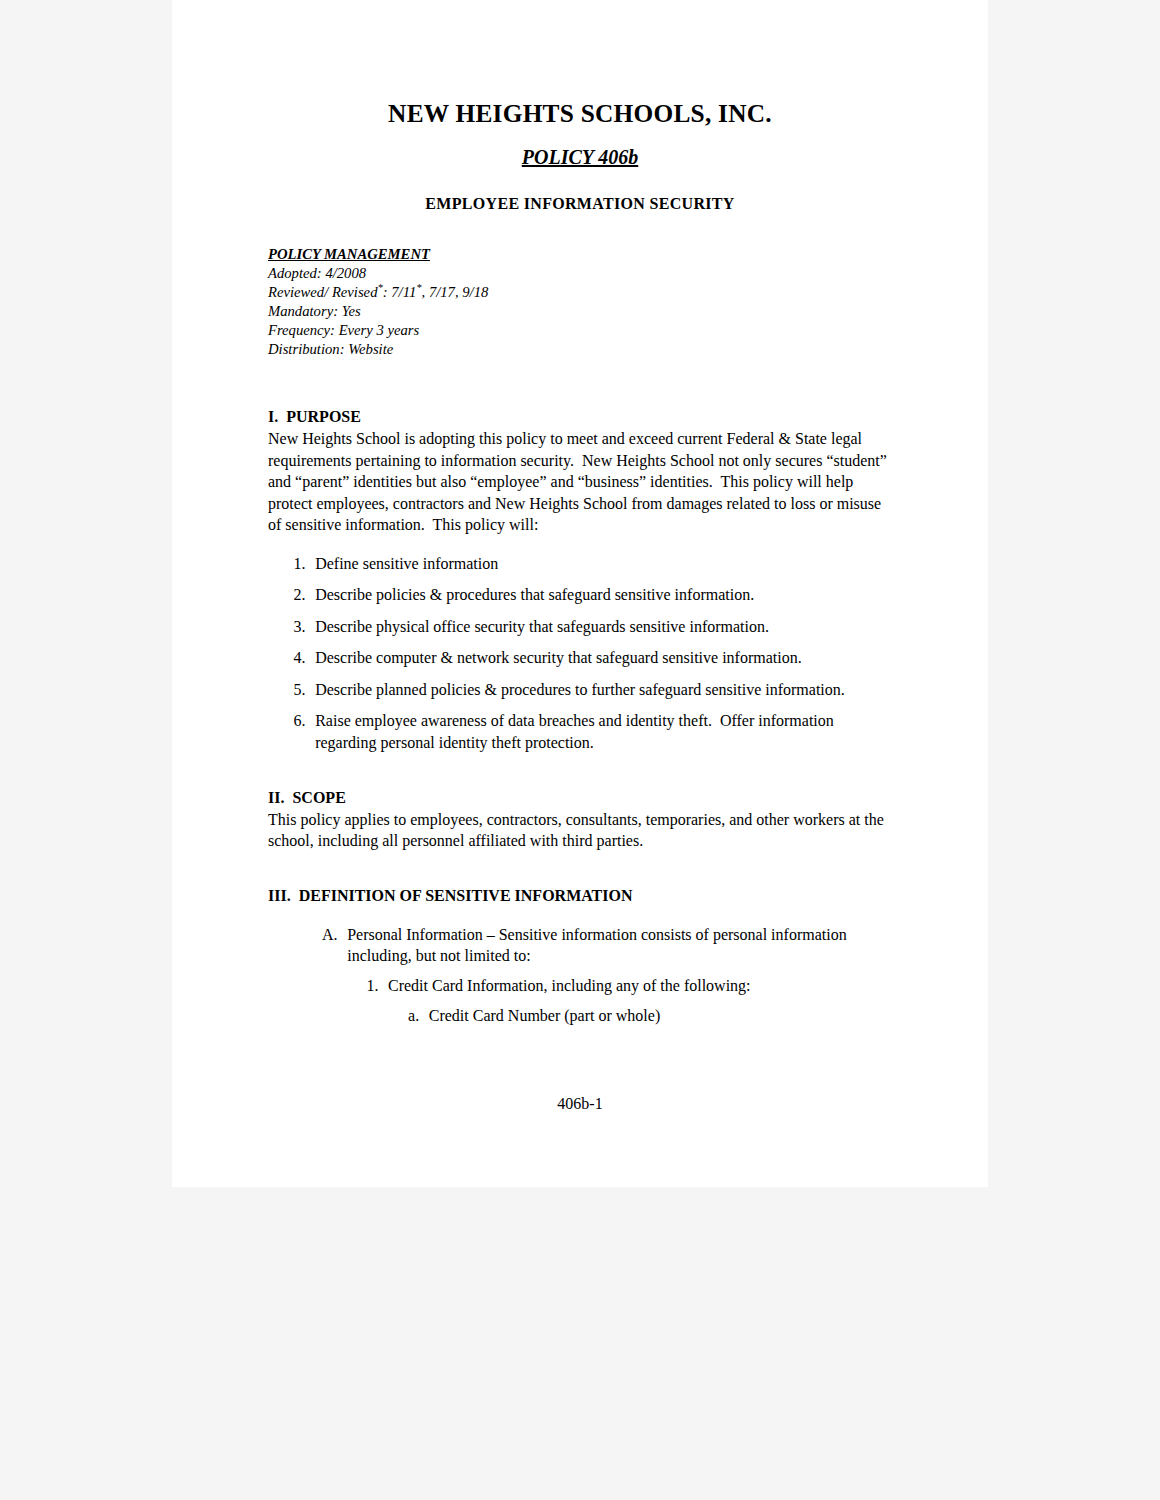NEW HEIGHTS SCHOOLS, INC.
POLICY 406b
EMPLOYEE INFORMATION SECURITY
POLICY MANAGEMENT Adopted: 4/2008
Reviewed/ Revised*: 7/11*, 7/17, 9/18
Mandatory: Yes
Frequency: Every 3 years
Distribution: Website
I. PURPOSE
New Heights School is adopting this policy to meet and exceed current Federal & State legal requirements pertaining to information security. New Heights School not only secures “student” and “parent” identities but also “employee” and “business” identities. This policy will help protect employees, contractors and New Heights School from damages related to loss or misuse of sensitive information. This policy will:
Define sensitive information
Describe policies & procedures that safeguard sensitive information.
Describe physical office security that safeguards sensitive information.
Describe computer & network security that safeguard sensitive information.
Describe planned policies & procedures to further safeguard sensitive information.
Raise employee awareness of data breaches and identity theft. Offer information regarding personal identity theft protection.
II. SCOPE
This policy applies to employees, contractors, consultants, temporaries, and other workers at the school, including all personnel affiliated with third parties.
III. DEFINITION OF SENSITIVE INFORMATION
Personal Information – Sensitive information consists of personal information including, but not limited to:
Credit Card Information, including any of the following:
Credit Card Number (part or whole)
406b-1